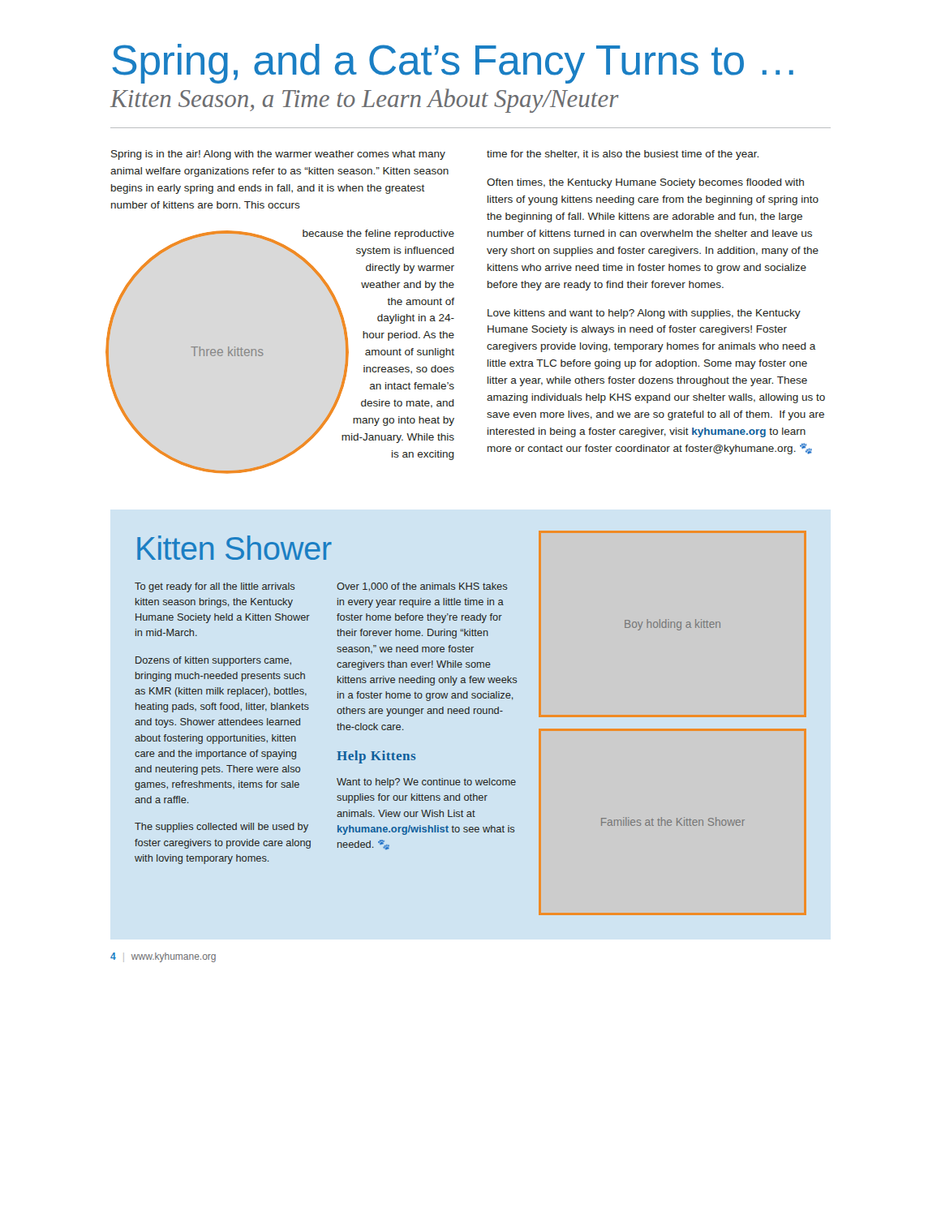Spring, and a Cat’s Fancy Turns to …
Kitten Season, a Time to Learn About Spay/Neuter
Spring is in the air! Along with the warmer weather comes what many animal welfare organizations refer to as “kitten season.” Kitten season begins in early spring and ends in fall, and it is when the greatest number of kittens are born. This occurs
because the feline reproductive system is influenced directly by warmer weather and by the the amount of daylight in a 24-hour period. As the amount of sunlight increases, so does an intact female’s desire to mate, and many go into heat by mid-January. While this is an exciting
time for the shelter, it is also the busiest time of the year.
Often times, the Kentucky Humane Society becomes flooded with litters of young kittens needing care from the beginning of spring into the beginning of fall. While kittens are adorable and fun, the large number of kittens turned in can overwhelm the shelter and leave us very short on supplies and foster caregivers. In addition, many of the kittens who arrive need time in foster homes to grow and socialize before they are ready to find their forever homes.
Love kittens and want to help? Along with supplies, the Kentucky Humane Society is always in need of foster caregivers! Foster caregivers provide loving, temporary homes for animals who need a little extra TLC before going up for adoption. Some may foster one litter a year, while others foster dozens throughout the year. These amazing individuals help KHS expand our shelter walls, allowing us to save even more lives, and we are so grateful to all of them. If you are interested in being a foster caregiver, visit kyhumane.org to learn more or contact our foster coordinator at foster@kyhumane.org. 🐾
Kitten Shower
To get ready for all the little arrivals kitten season brings, the Kentucky Humane Society held a Kitten Shower in mid-March.
Dozens of kitten supporters came, bringing much-needed presents such as KMR (kitten milk replacer), bottles, heating pads, soft food, litter, blankets and toys. Shower attendees learned about fostering opportunities, kitten care and the importance of spaying and neutering pets. There were also games, refreshments, items for sale and a raffle.
The supplies collected will be used by foster caregivers to provide care along with loving temporary homes.
Over 1,000 of the animals KHS takes in every year require a little time in a foster home before they’re ready for their forever home. During “kitten season,” we need more foster caregivers than ever! While some kittens arrive needing only a few weeks in a foster home to grow and socialize, others are younger and need round-the-clock care.
Help Kittens
Want to help? We continue to welcome supplies for our kittens and other animals. View our Wish List at kyhumane.org/wishlist to see what is needed. 🐾
4|www.kyhumane.org